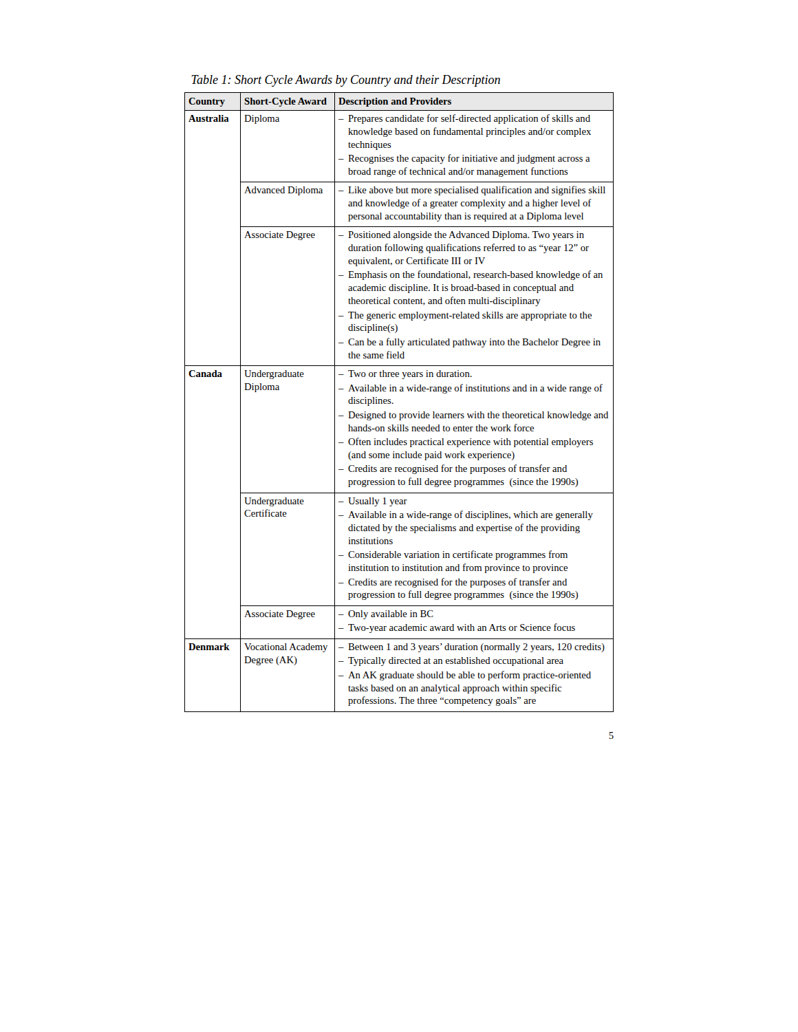Table 1: Short Cycle Awards by Country and their Description
| Country | Short-Cycle Award | Description and Providers |
| --- | --- | --- |
| Australia | Diploma | Prepares candidate for self-directed application of skills and knowledge based on fundamental principles and/or complex techniques Recognises the capacity for initiative and judgment across a broad range of technical and/or management functions |
| Advanced Diploma | Like above but more specialised qualification and signifies skill and knowledge of a greater complexity and a higher level of personal accountability than is required at a Diploma level |
| Associate Degree | Positioned alongside the Advanced Diploma. Two years in duration following qualifications referred to as “year 12” or equivalent, or Certificate III or IV Emphasis on the foundational, research-based knowledge of an academic discipline. It is broad-based in conceptual and theoretical content, and often multi-disciplinary The generic employment-related skills are appropriate to the discipline(s) Can be a fully articulated pathway into the Bachelor Degree in the same field |
| Canada | Undergraduate Diploma | Two or three years in duration. Available in a wide-range of institutions and in a wide range of disciplines. Designed to provide learners with the theoretical knowledge and hands-on skills needed to enter the work force Often includes practical experience with potential employers (and some include paid work experience) Credits are recognised for the purposes of transfer and progression to full degree programmes (since the 1990s) |
| Undergraduate Certificate | Usually 1 year Available in a wide-range of disciplines, which are generally dictated by the specialisms and expertise of the providing institutions Considerable variation in certificate programmes from institution to institution and from province to province Credits are recognised for the purposes of transfer and progression to full degree programmes (since the 1990s) |
| Associate Degree | Only available in BC Two-year academic award with an Arts or Science focus |
| Denmark | Vocational Academy Degree (AK) | Between 1 and 3 years’ duration (normally 2 years, 120 credits) Typically directed at an established occupational area An AK graduate should be able to perform practice-oriented tasks based on an analytical approach within specific professions. The three “competency goals” are |
5